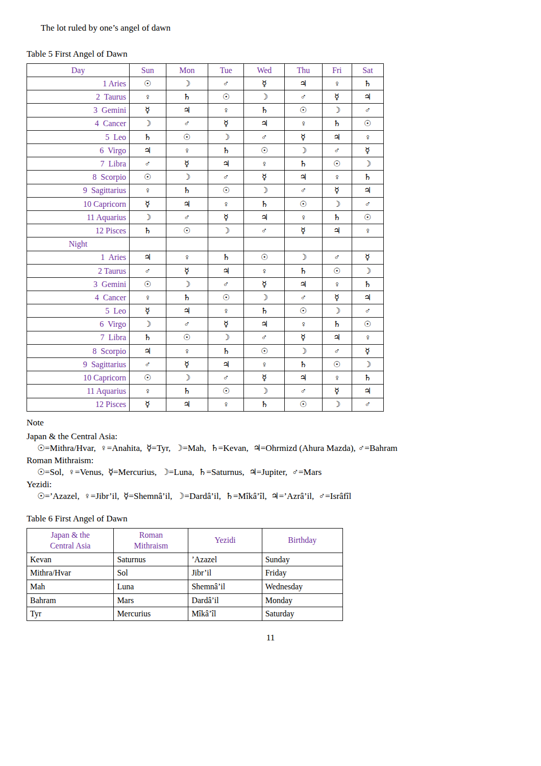The lot ruled by one’s angel of dawn
Table 5 First Angel of Dawn
| Day | Sun | Mon | Tue | Wed | Thu | Fri | Sat |
| --- | --- | --- | --- | --- | --- | --- | --- |
| 1 Aries | ☉ | ☽ | ♂ | ☿ | ♃ | ♀ | ♄ |
| 2 Taurus | ♀ | ♄ | ☉ | ☽ | ♂ | ☿ | ♃ |
| 3 Gemini | ☿ | ♃ | ♀ | ♄ | ☉ | ☽ | ♂ |
| 4 Cancer | ☽ | ♂ | ☿ | ♃ | ♀ | ♄ | ☉ |
| 5 Leo | ♄ | ☉ | ☽ | ♂ | ☿ | ♃ | ♀ |
| 6 Virgo | ♃ | ♀ | ♄ | ☉ | ☽ | ♂ | ☿ |
| 7 Libra | ♂ | ☿ | ♃ | ♀ | ♄ | ☉ | ☽ |
| 8 Scorpio | ☉ | ☽ | ♂ | ☿ | ♃ | ♀ | ♄ |
| 9 Sagittarius | ♀ | ♄ | ☉ | ☽ | ♂ | ☿ | ♃ |
| 10 Capricorn | ☿ | ♃ | ♀ | ♄ | ☉ | ☽ | ♂ |
| 11 Aquarius | ☽ | ♂ | ☿ | ♃ | ♀ | ♄ | ☉ |
| 12 Pisces | ♄ | ☉ | ☽ | ♂ | ☿ | ♃ | ♀ |
| Night | | | | | | | |
| 1 Aries | ♃ | ♀ | ♄ | ☉ | ☽ | ♂ | ☿ |
| 2 Taurus | ♂ | ☿ | ♃ | ♀ | ♄ | ☉ | ☽ |
| 3 Gemini | ☉ | ☽ | ♂ | ☿ | ♃ | ♀ | ♄ |
| 4 Cancer | ♀ | ♄ | ☉ | ☽ | ♂ | ☿ | ♃ |
| 5 Leo | ☿ | ♃ | ♀ | ♄ | ☉ | ☽ | ♂ |
| 6 Virgo | ☽ | ♂ | ☿ | ♃ | ♀ | ♄ | ☉ |
| 7 Libra | ♄ | ☉ | ☽ | ♂ | ☿ | ♃ | ♀ |
| 8 Scorpio | ♃ | ♀ | ♄ | ☉ | ☽ | ♂ | ☿ |
| 9 Sagittarius | ♂ | ☿ | ♃ | ♀ | ♄ | ☉ | ☽ |
| 10 Capricorn | ☉ | ☽ | ♂ | ☿ | ♃ | ♀ | ♄ |
| 11 Aquarius | ♀ | ♄ | ☉ | ☽ | ♂ | ☿ | ♃ |
| 12 Pisces | ☿ | ♃ | ♀ | ♄ | ☉ | ☽ | ♂ |
Note
Japan & the Central Asia:
☉=Mithra/Hvar, ♀=Anahita, ☿=Tyr, ☽=Mah, ♄=Kevan, ♃=Ohrmizd (Ahura Mazda), ♂=Bahram
Roman Mithraism:
☉=Sol, ♀=Venus, ☿=Mercurius, ☽=Luna, ♄=Saturnus, ♃=Jupiter, ♂=Mars
Yezidi:
☉=’Azazel, ♀=Jibr’il, ☿=Shemnâ’il, ☽=Dardâ’il, ♄=Mîkâ’îl, ♃=’Azrâ’il, ♂=Isrâfîl
Table 6 First Angel of Dawn
| Japan & the Central Asia | Roman Mithraism | Yezidi | Birthday |
| --- | --- | --- | --- |
| Kevan | Saturnus | ’Azazel | Sunday |
| Mithra/Hvar | Sol | Jibr’il | Friday |
| Mah | Luna | Shemnâ’il | Wednesday |
| Bahram | Mars | Dardâ’il | Monday |
| Tyr | Mercurius | Mîkâ’îl | Saturday |
11